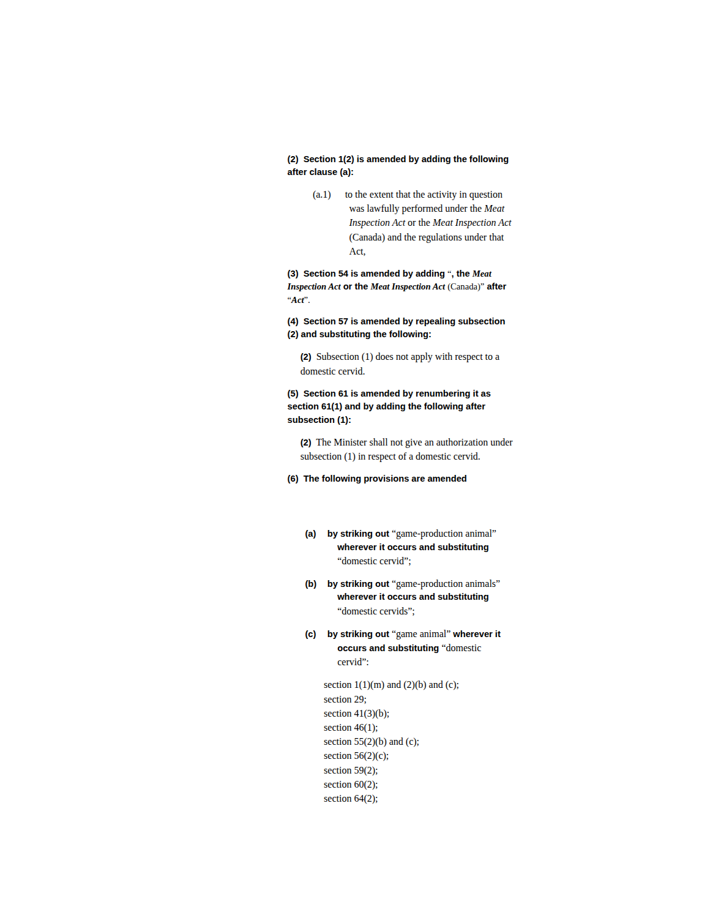(2) Section 1(2) is amended by adding the following after clause (a):
(a.1) to the extent that the activity in question was lawfully performed under the Meat Inspection Act or the Meat Inspection Act (Canada) and the regulations under that Act,
(3) Section 54 is amended by adding “, the Meat Inspection Act or the Meat Inspection Act (Canada)” after “Act”.
(4) Section 57 is amended by repealing subsection (2) and substituting the following:
(2) Subsection (1) does not apply with respect to a domestic cervid.
(5) Section 61 is amended by renumbering it as section 61(1) and by adding the following after subsection (1):
(2) The Minister shall not give an authorization under subsection (1) in respect of a domestic cervid.
(6) The following provisions are amended
(a) by striking out “game-production animal” wherever it occurs and substituting “domestic cervid”;
(b) by striking out “game-production animals” wherever it occurs and substituting “domestic cervids”;
(c) by striking out “game animal” wherever it occurs and substituting “domestic cervid”:
section 1(1)(m) and (2)(b) and (c);
section 29;
section 41(3)(b);
section 46(1);
section 55(2)(b) and (c);
section 56(2)(c);
section 59(2);
section 60(2);
section 64(2);